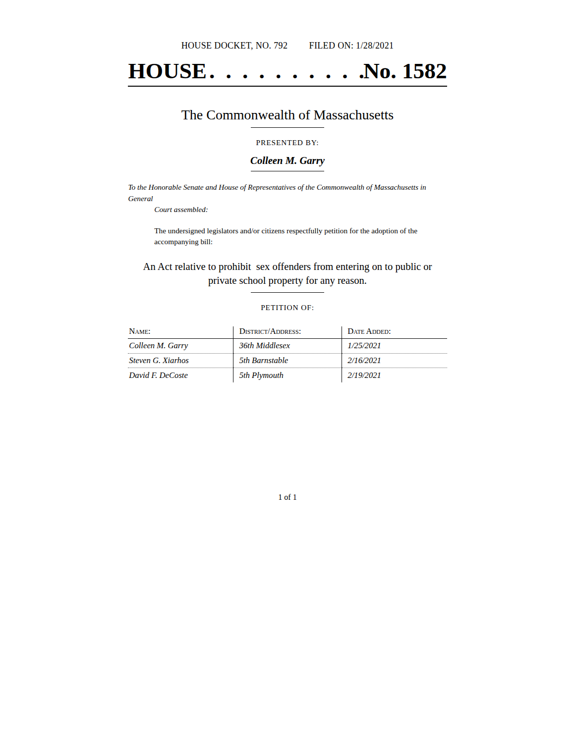HOUSE DOCKET, NO. 792 FILED ON: 1/28/2021
HOUSE . . . . . . . . . . . . . . . . No. 1582
The Commonwealth of Massachusetts
PRESENTED BY:
Colleen M. Garry
To the Honorable Senate and House of Representatives of the Commonwealth of Massachusetts in General Court assembled:
The undersigned legislators and/or citizens respectfully petition for the adoption of the accompanying bill:
An Act relative to prohibit sex offenders from entering on to public or private school property for any reason.
PETITION OF:
| Name: | District/Address: | Date Added: |
| --- | --- | --- |
| Colleen M. Garry | 36th Middlesex | 1/25/2021 |
| Steven G. Xiarhos | 5th Barnstable | 2/16/2021 |
| David F. DeCoste | 5th Plymouth | 2/19/2021 |
1 of 1